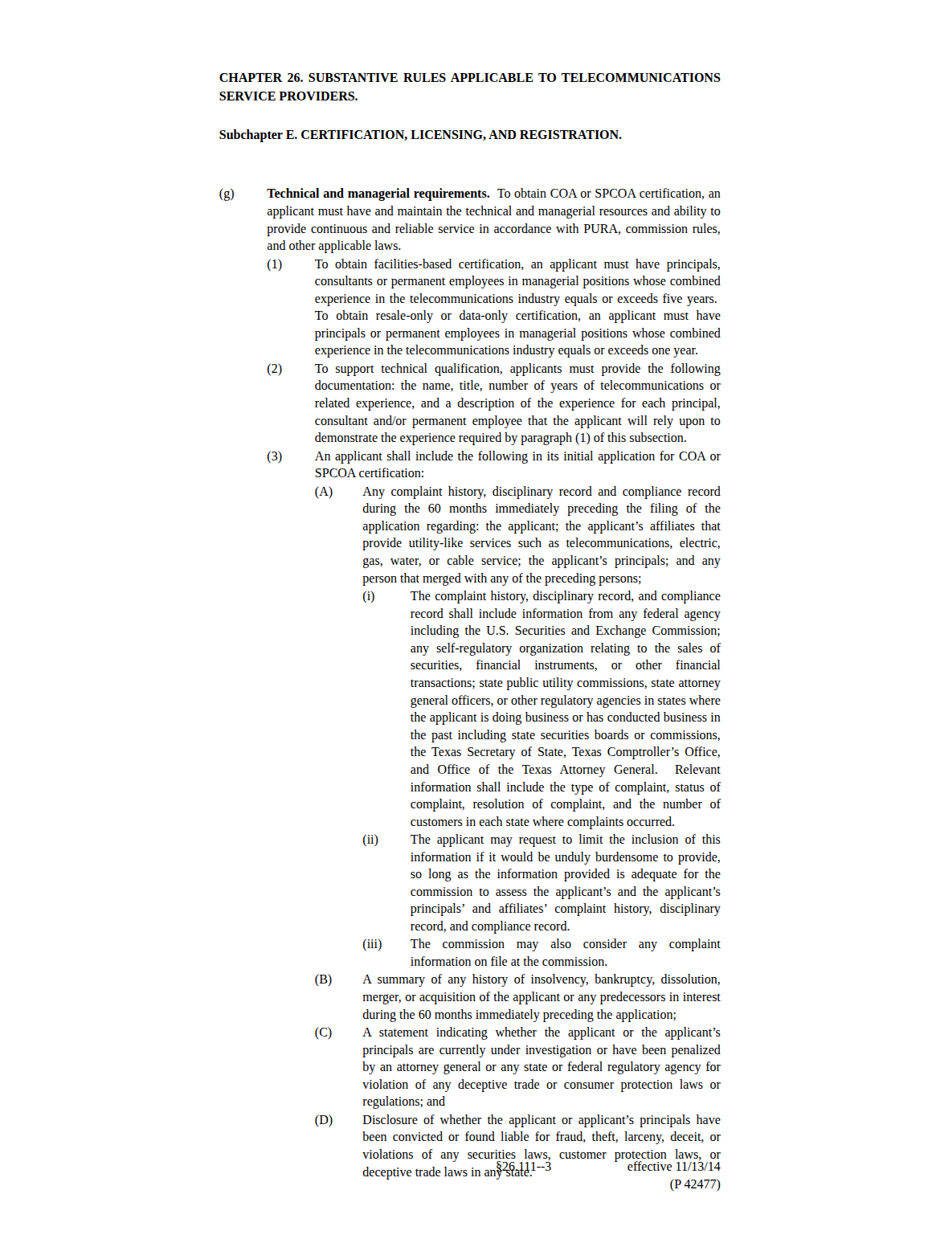CHAPTER 26. SUBSTANTIVE RULES APPLICABLE TO TELECOMMUNICATIONS SERVICE PROVIDERS.
Subchapter E. CERTIFICATION, LICENSING, AND REGISTRATION.
(g)
Technical and managerial requirements. To obtain COA or SPCOA certification, an applicant must have and maintain the technical and managerial resources and ability to provide continuous and reliable service in accordance with PURA, commission rules, and other applicable laws.
(1)
To obtain facilities-based certification, an applicant must have principals, consultants or permanent employees in managerial positions whose combined experience in the telecommunications industry equals or exceeds five years. To obtain resale-only or data-only certification, an applicant must have principals or permanent employees in managerial positions whose combined experience in the telecommunications industry equals or exceeds one year.
(2)
To support technical qualification, applicants must provide the following documentation: the name, title, number of years of telecommunications or related experience, and a description of the experience for each principal, consultant and/or permanent employee that the applicant will rely upon to demonstrate the experience required by paragraph (1) of this subsection.
(3)
An applicant shall include the following in its initial application for COA or SPCOA certification:
(A)
Any complaint history, disciplinary record and compliance record during the 60 months immediately preceding the filing of the application regarding: the applicant; the applicant’s affiliates that provide utility-like services such as telecommunications, electric, gas, water, or cable service; the applicant’s principals; and any person that merged with any of the preceding persons;
(i)
The complaint history, disciplinary record, and compliance record shall include information from any federal agency including the U.S. Securities and Exchange Commission; any self-regulatory organization relating to the sales of securities, financial instruments, or other financial transactions; state public utility commissions, state attorney general officers, or other regulatory agencies in states where the applicant is doing business or has conducted business in the past including state securities boards or commissions, the Texas Secretary of State, Texas Comptroller’s Office, and Office of the Texas Attorney General. Relevant information shall include the type of complaint, status of complaint, resolution of complaint, and the number of customers in each state where complaints occurred.
(ii)
The applicant may request to limit the inclusion of this information if it would be unduly burdensome to provide, so long as the information provided is adequate for the commission to assess the applicant’s and the applicant’s principals’ and affiliates’ complaint history, disciplinary record, and compliance record.
(iii)
The commission may also consider any complaint information on file at the commission.
(B)
A summary of any history of insolvency, bankruptcy, dissolution, merger, or acquisition of the applicant or any predecessors in interest during the 60 months immediately preceding the application;
(C)
A statement indicating whether the applicant or the applicant’s principals are currently under investigation or have been penalized by an attorney general or any state or federal regulatory agency for violation of any deceptive trade or consumer protection laws or regulations; and
(D)
Disclosure of whether the applicant or applicant’s principals have been convicted or found liable for fraud, theft, larceny, deceit, or violations of any securities laws, customer protection laws, or deceptive trade laws in any state.
§26.111--3
effective 11/13/14
(P 42477)